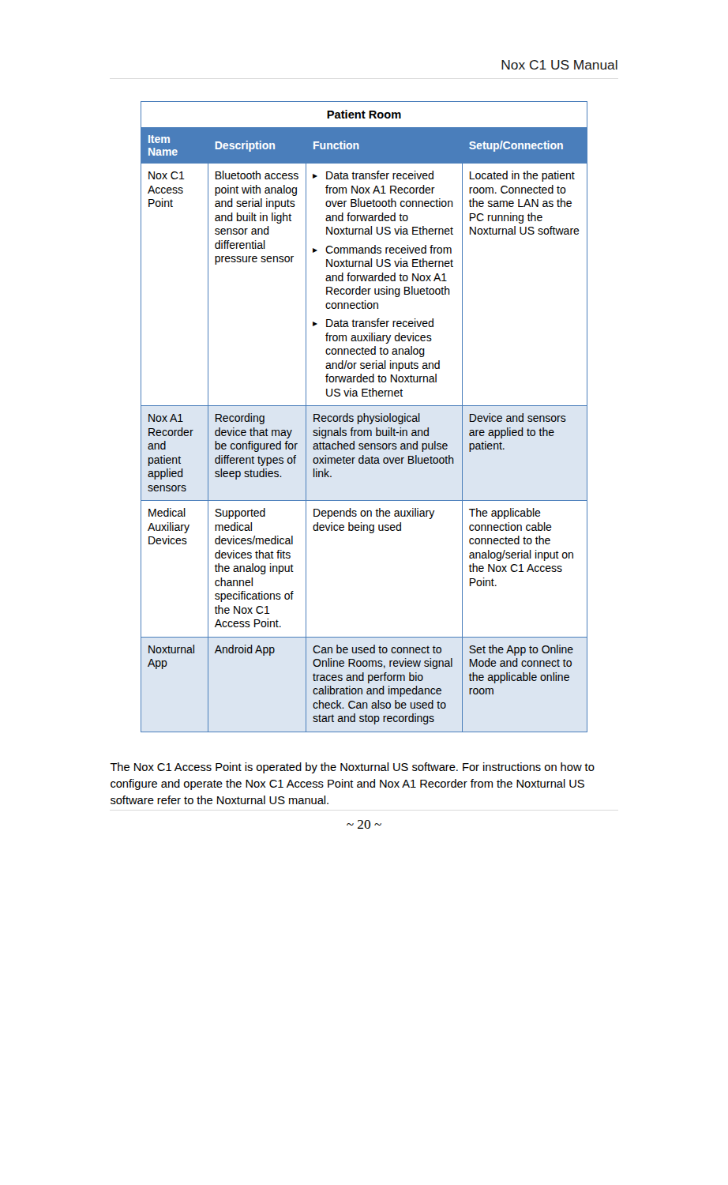Nox C1 US Manual
| Patient Room |
| Item Name | Description | Function | Setup/Connection |
| Nox C1 Access Point | Bluetooth access point with analog and serial inputs and built in light sensor and differential pressure sensor | Data transfer received from Nox A1 Recorder over Bluetooth connection and forwarded to Noxturnal US via Ethernet Commands received from Noxturnal US via Ethernet and forwarded to Nox A1 Recorder using Bluetooth connection Data transfer received from auxiliary devices connected to analog and/or serial inputs and forwarded to Noxturnal US via Ethernet | Located in the patient room. Connected to the same LAN as the PC running the Noxturnal US software |
| Nox A1 Recorder and patient applied sensors | Recording device that may be configured for different types of sleep studies. | Records physiological signals from built-in and attached sensors and pulse oximeter data over Bluetooth link. | Device and sensors are applied to the patient. |
| Medical Auxiliary Devices | Supported medical devices/medical devices that fits the analog input channel specifications of the Nox C1 Access Point. | Depends on the auxiliary device being used | The applicable connection cable connected to the analog/serial input on the Nox C1 Access Point. |
| Noxturnal App | Android App | Can be used to connect to Online Rooms, review signal traces and perform bio calibration and impedance check. Can also be used to start and stop recordings | Set the App to Online Mode and connect to the applicable online room |
The Nox C1 Access Point is operated by the Noxturnal US software. For instructions on how to configure and operate the Nox C1 Access Point and Nox A1 Recorder from the Noxturnal US software refer to the Noxturnal US manual.
~ 20 ~